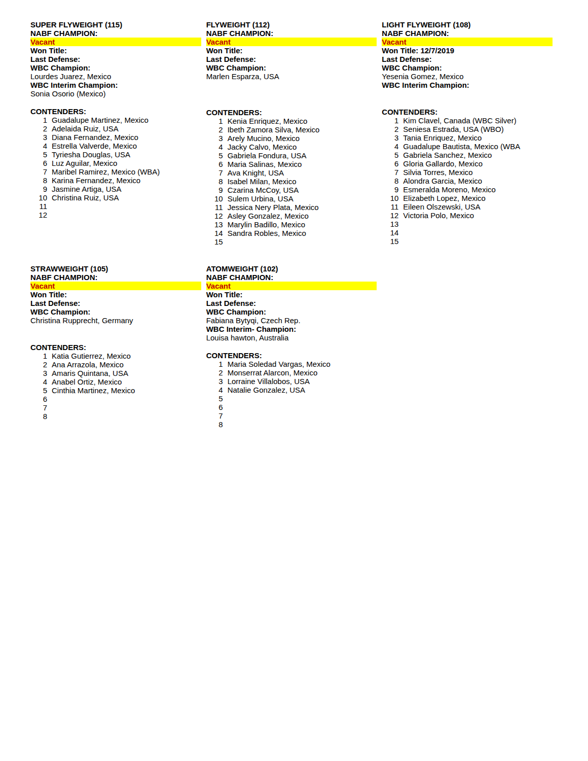| SUPER FLYWEIGHT (115) NABF CHAMPION: Vacant Won Title: Last Defense: WBC Champion: Lourdes Juarez, Mexico WBC Interim Champion: Sonia Osorio (Mexico) CONTENDERS: Guadalupe Martinez, Mexico Adelaida Ruiz, USA Diana Fernandez, Mexico Estrella Valverde, Mexico Tyriesha Douglas, USA Luz Aguilar, Mexico Maribel Ramirez, Mexico (WBA) Karina Fernandez, Mexico Jasmine Artiga, USA Christina Ruiz, USA | FLYWEIGHT (112) NABF CHAMPION: Vacant Won Title: Last Defense: WBC Champion: Marlen Esparza, USA CONTENDERS: Kenia Enriquez, Mexico Ibeth Zamora Silva, Mexico Arely Mucino, Mexico Jacky Calvo, Mexico Gabriela Fondura, USA Maria Salinas, Mexico Ava Knight, USA Isabel Milan, Mexico Czarina McCoy, USA Sulem Urbina, USA Jessica Nery Plata, Mexico Asley Gonzalez, Mexico Marylin Badillo, Mexico Sandra Robles, Mexico | LIGHT FLYWEIGHT (108) NABF CHAMPION: Vacant Won Title: 12/7/2019 Last Defense: WBC Champion: Yesenia Gomez, Mexico WBC Interim Champion: CONTENDERS: Kim Clavel, Canada (WBC Silver) Seniesa Estrada, USA (WBO) Tania Enriquez, Mexico Guadalupe Bautista, Mexico (WBA Gabriela Sanchez, Mexico Gloria Gallardo, Mexico Silvia Torres, Mexico Alondra Garcia, Mexico Esmeralda Moreno, Mexico Elizabeth Lopez, Mexico Eileen Olszewski, USA Victoria Polo, Mexico |
| STRAWWEIGHT (105) NABF CHAMPION: Vacant Won Title: Last Defense: WBC Champion: Christina Rupprecht, Germany CONTENDERS: Katia Gutierrez, Mexico Ana Arrazola, Mexico Amaris Quintana, USA Anabel Ortiz, Mexico Cinthia Martinez, Mexico | ATOMWEIGHT (102) NABF CHAMPION: Vacant Won Title: Last Defense: WBC Champion: Fabiana Bytyqi, Czech Rep. WBC Interim- Champion: Louisa hawton, Australia CONTENDERS: Maria Soledad Vargas, Mexico Monserrat Alarcon, Mexico Lorraine Villalobos, USA Natalie Gonzalez, USA | |